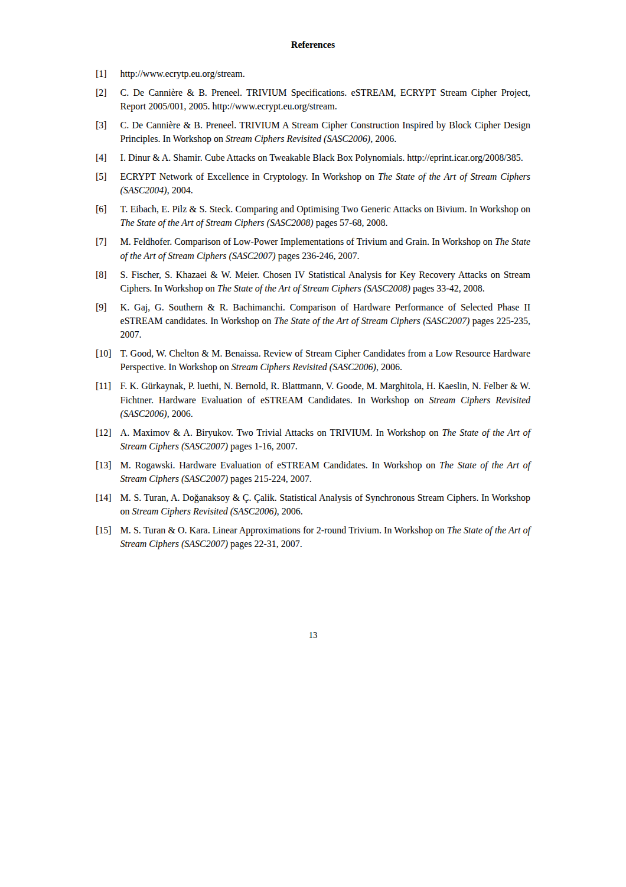References
http://www.ecrytp.eu.org/stream.
C. De Cannière & B. Preneel. TRIVIUM Specifications. eSTREAM, ECRYPT Stream Cipher Project, Report 2005/001, 2005. http://www.ecrypt.eu.org/stream.
C. De Cannière & B. Preneel. TRIVIUM A Stream Cipher Construction Inspired by Block Cipher Design Principles. In Workshop on Stream Ciphers Revisited (SASC2006), 2006.
I. Dinur & A. Shamir. Cube Attacks on Tweakable Black Box Polynomials. http://eprint.icar.org/2008/385.
ECRYPT Network of Excellence in Cryptology. In Workshop on The State of the Art of Stream Ciphers (SASC2004), 2004.
T. Eibach, E. Pilz & S. Steck. Comparing and Optimising Two Generic Attacks on Bivium. In Workshop on The State of the Art of Stream Ciphers (SASC2008) pages 57-68, 2008.
M. Feldhofer. Comparison of Low-Power Implementations of Trivium and Grain. In Workshop on The State of the Art of Stream Ciphers (SASC2007) pages 236-246, 2007.
S. Fischer, S. Khazaei & W. Meier. Chosen IV Statistical Analysis for Key Recovery Attacks on Stream Ciphers. In Workshop on The State of the Art of Stream Ciphers (SASC2008) pages 33-42, 2008.
K. Gaj, G. Southern & R. Bachimanchi. Comparison of Hardware Performance of Selected Phase II eSTREAM candidates. In Workshop on The State of the Art of Stream Ciphers (SASC2007) pages 225-235, 2007.
T. Good, W. Chelton & M. Benaissa. Review of Stream Cipher Candidates from a Low Resource Hardware Perspective. In Workshop on Stream Ciphers Revisited (SASC2006), 2006.
F. K. Gürkaynak, P. luethi, N. Bernold, R. Blattmann, V. Goode, M. Marghitola, H. Kaeslin, N. Felber & W. Fichtner. Hardware Evaluation of eSTREAM Candidates. In Workshop on Stream Ciphers Revisited (SASC2006), 2006.
A. Maximov & A. Biryukov. Two Trivial Attacks on TRIVIUM. In Workshop on The State of the Art of Stream Ciphers (SASC2007) pages 1-16, 2007.
M. Rogawski. Hardware Evaluation of eSTREAM Candidates. In Workshop on The State of the Art of Stream Ciphers (SASC2007) pages 215-224, 2007.
M. S. Turan, A. Doğanaksoy & Ç. Çalik. Statistical Analysis of Synchronous Stream Ciphers. In Workshop on Stream Ciphers Revisited (SASC2006), 2006.
M. S. Turan & O. Kara. Linear Approximations for 2-round Trivium. In Workshop on The State of the Art of Stream Ciphers (SASC2007) pages 22-31, 2007.
13